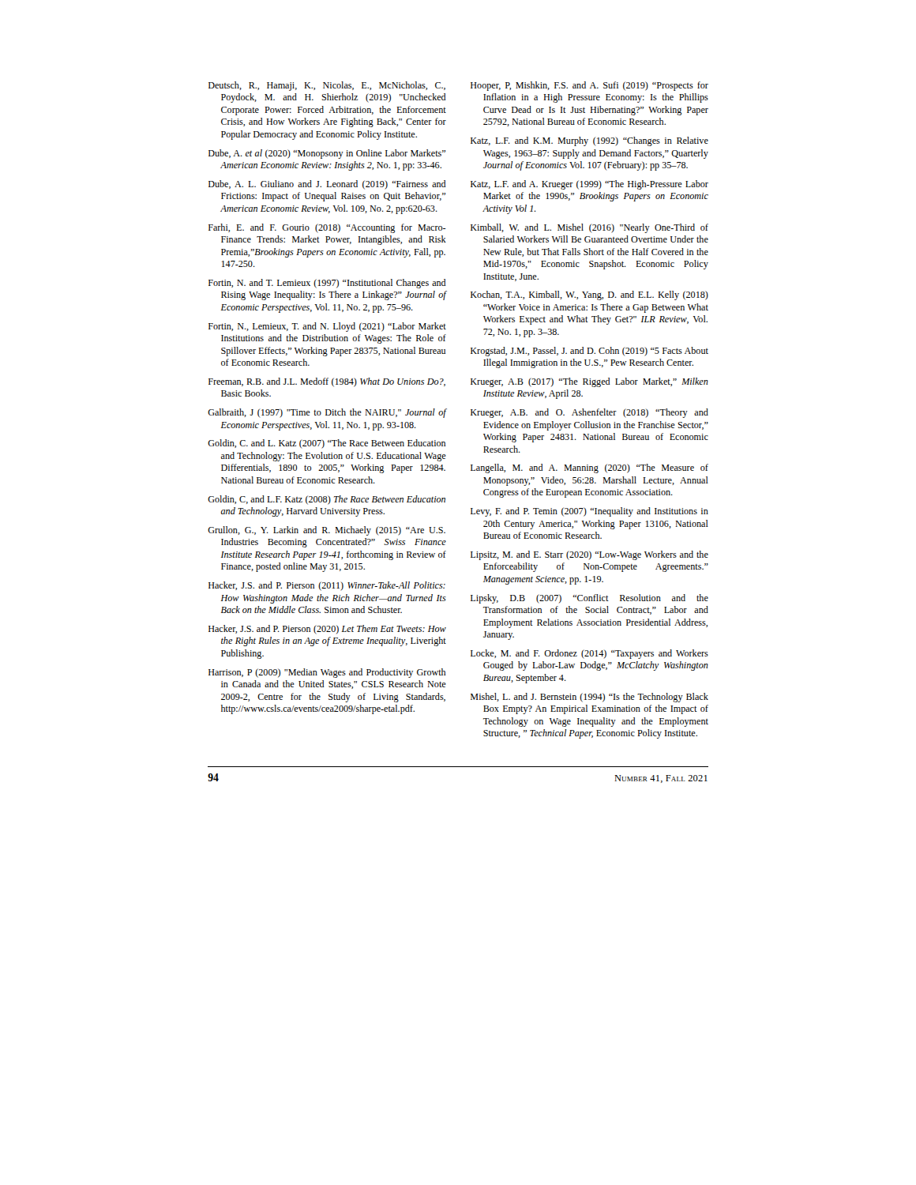Deutsch, R., Hamaji, K., Nicolas, E., McNicholas, C., Poydock, M. and H. Shierholz (2019) "Unchecked Corporate Power: Forced Arbitration, the Enforcement Crisis, and How Workers Are Fighting Back," Center for Popular Democracy and Economic Policy Institute.
Dube, A. et al (2020) “Monopsony in Online Labor Markets” American Economic Review: Insights 2, No. 1, pp: 33-46.
Dube, A. L. Giuliano and J. Leonard (2019) “Fairness and Frictions: Impact of Unequal Raises on Quit Behavior,” American Economic Review, Vol. 109, No. 2, pp:620-63.
Farhi, E. and F. Gourio (2018) “Accounting for Macro-Finance Trends: Market Power, Intangibles, and Risk Premia,”Brookings Papers on Economic Activity, Fall, pp. 147-250.
Fortin, N. and T. Lemieux (1997) “Institutional Changes and Rising Wage Inequality: Is There a Linkage?” Journal of Economic Perspectives, Vol. 11, No. 2, pp. 75–96.
Fortin, N., Lemieux, T. and N. Lloyd (2021) “Labor Market Institutions and the Distribution of Wages: The Role of Spillover Effects,” Working Paper 28375, National Bureau of Economic Research.
Freeman, R.B. and J.L. Medoff (1984) What Do Unions Do?, Basic Books.
Galbraith, J (1997) "Time to Ditch the NAIRU," Journal of Economic Perspectives, Vol. 11, No. 1, pp. 93-108.
Goldin, C. and L. Katz (2007) “The Race Between Education and Technology: The Evolution of U.S. Educational Wage Differentials, 1890 to 2005,” Working Paper 12984. National Bureau of Economic Research.
Goldin, C, and L.F. Katz (2008) The Race Between Education and Technology, Harvard University Press.
Grullon, G., Y. Larkin and R. Michaely (2015) “Are U.S. Industries Becoming Concentrated?” Swiss Finance Institute Research Paper 19-41, forthcoming in Review of Finance, posted online May 31, 2015.
Hacker, J.S. and P. Pierson (2011) Winner-Take-All Politics: How Washington Made the Rich Richer—and Turned Its Back on the Middle Class. Simon and Schuster.
Hacker, J.S. and P. Pierson (2020) Let Them Eat Tweets: How the Right Rules in an Age of Extreme Inequality, Liveright Publishing.
Harrison, P (2009) "Median Wages and Productivity Growth in Canada and the United States," CSLS Research Note 2009-2, Centre for the Study of Living Standards, http://www.csls.ca/events/cea2009/sharpe-etal.pdf.
Hooper, P, Mishkin, F.S. and A. Sufi (2019) “Prospects for Inflation in a High Pressure Economy: Is the Phillips Curve Dead or Is It Just Hibernating?” Working Paper 25792, National Bureau of Economic Research.
Katz, L.F. and K.M. Murphy (1992) “Changes in Relative Wages, 1963–87: Supply and Demand Factors,” Quarterly Journal of Economics Vol. 107 (February): pp 35–78.
Katz, L.F. and A. Krueger (1999) “The High-Pressure Labor Market of the 1990s,” Brookings Papers on Economic Activity Vol 1.
Kimball, W. and L. Mishel (2016) "Nearly One-Third of Salaried Workers Will Be Guaranteed Overtime Under the New Rule, but That Falls Short of the Half Covered in the Mid-1970s," Economic Snapshot. Economic Policy Institute, June.
Kochan, T.A., Kimball, W., Yang, D. and E.L. Kelly (2018) “Worker Voice in America: Is There a Gap Between What Workers Expect and What They Get?" ILR Review, Vol. 72, No. 1, pp. 3–38.
Krogstad, J.M., Passel, J. and D. Cohn (2019) “5 Facts About Illegal Immigration in the U.S.,” Pew Research Center.
Krueger, A.B (2017) “The Rigged Labor Market,” Milken Institute Review, April 28.
Krueger, A.B. and O. Ashenfelter (2018) “Theory and Evidence on Employer Collusion in the Franchise Sector,” Working Paper 24831. National Bureau of Economic Research.
Langella, M. and A. Manning (2020) “The Measure of Monopsony,” Video, 56:28. Marshall Lecture, Annual Congress of the European Economic Association.
Levy, F. and P. Temin (2007) “Inequality and Institutions in 20th Century America," Working Paper 13106, National Bureau of Economic Research.
Lipsitz, M. and E. Starr (2020) “Low-Wage Workers and the Enforceability of Non-Compete Agreements.” Management Science, pp. 1-19.
Lipsky, D.B (2007) “Conflict Resolution and the Transformation of the Social Contract,” Labor and Employment Relations Association Presidential Address, January.
Locke, M. and F. Ordonez (2014) “Taxpayers and Workers Gouged by Labor-Law Dodge,” McClatchy Washington Bureau, September 4.
Mishel, L. and J. Bernstein (1994) “Is the Technology Black Box Empty? An Empirical Examination of the Impact of Technology on Wage Inequality and the Employment Structure, ” Technical Paper, Economic Policy Institute.
94 Number 41, Fall 2021